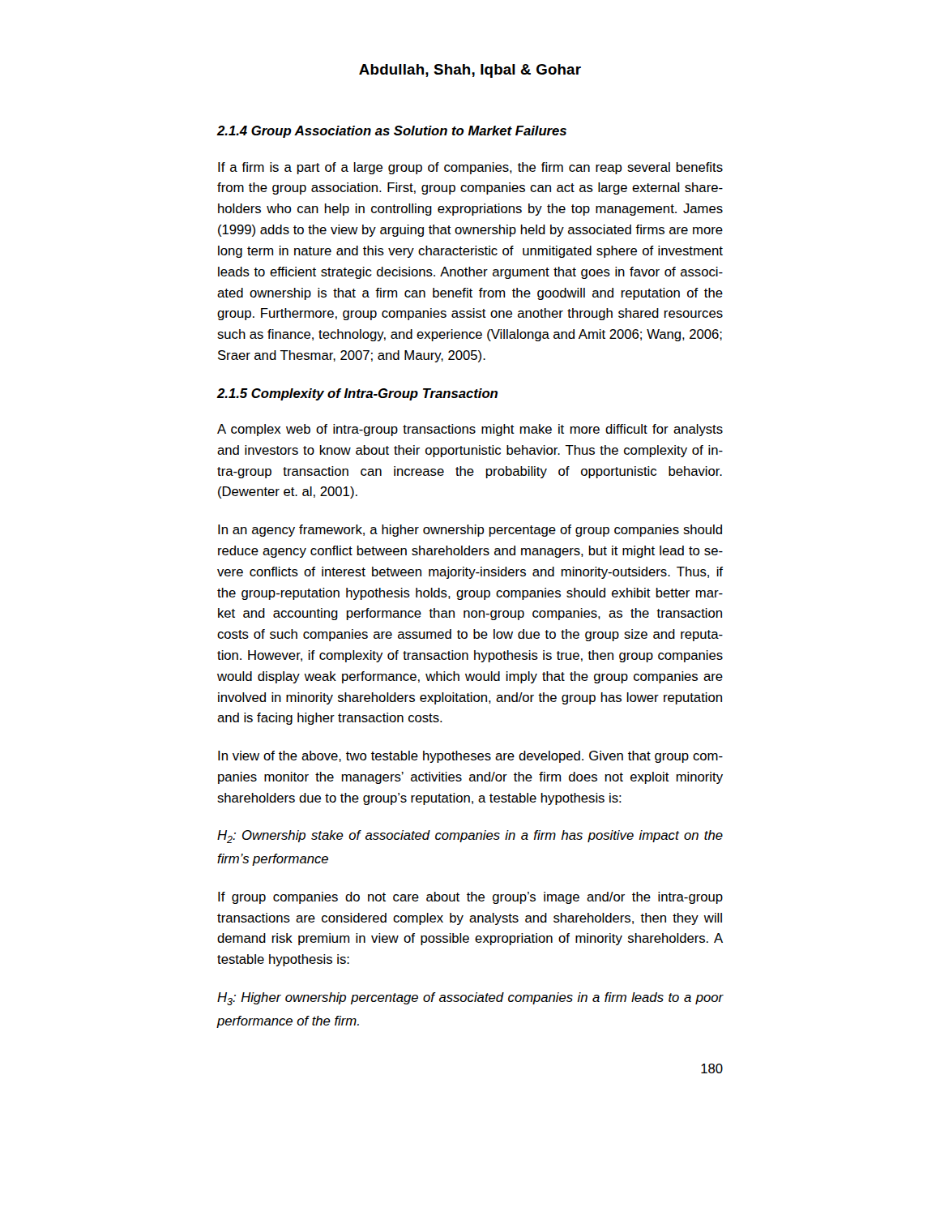Abdullah, Shah, Iqbal & Gohar
2.1.4 Group Association as Solution to Market Failures
If a firm is a part of a large group of companies, the firm can reap several benefits from the group association. First, group companies can act as large external shareholders who can help in controlling expropriations by the top management. James (1999) adds to the view by arguing that ownership held by associated firms are more long term in nature and this very characteristic of unmitigated sphere of investment leads to efficient strategic decisions. Another argument that goes in favor of associated ownership is that a firm can benefit from the goodwill and reputation of the group. Furthermore, group companies assist one another through shared resources such as finance, technology, and experience (Villalonga and Amit 2006; Wang, 2006; Sraer and Thesmar, 2007; and Maury, 2005).
2.1.5 Complexity of Intra-Group Transaction
A complex web of intra-group transactions might make it more difficult for analysts and investors to know about their opportunistic behavior. Thus the complexity of intra-group transaction can increase the probability of opportunistic behavior. (Dewenter et. al, 2001).
In an agency framework, a higher ownership percentage of group companies should reduce agency conflict between shareholders and managers, but it might lead to severe conflicts of interest between majority-insiders and minority-outsiders. Thus, if the group-reputation hypothesis holds, group companies should exhibit better market and accounting performance than non-group companies, as the transaction costs of such companies are assumed to be low due to the group size and reputation. However, if complexity of transaction hypothesis is true, then group companies would display weak performance, which would imply that the group companies are involved in minority shareholders exploitation, and/or the group has lower reputation and is facing higher transaction costs.
In view of the above, two testable hypotheses are developed. Given that group companies monitor the managers’ activities and/or the firm does not exploit minority shareholders due to the group’s reputation, a testable hypothesis is:
H2: Ownership stake of associated companies in a firm has positive impact on the firm’s performance
If group companies do not care about the group’s image and/or the intra-group transactions are considered complex by analysts and shareholders, then they will demand risk premium in view of possible expropriation of minority shareholders. A testable hypothesis is:
H3: Higher ownership percentage of associated companies in a firm leads to a poor performance of the firm.
180